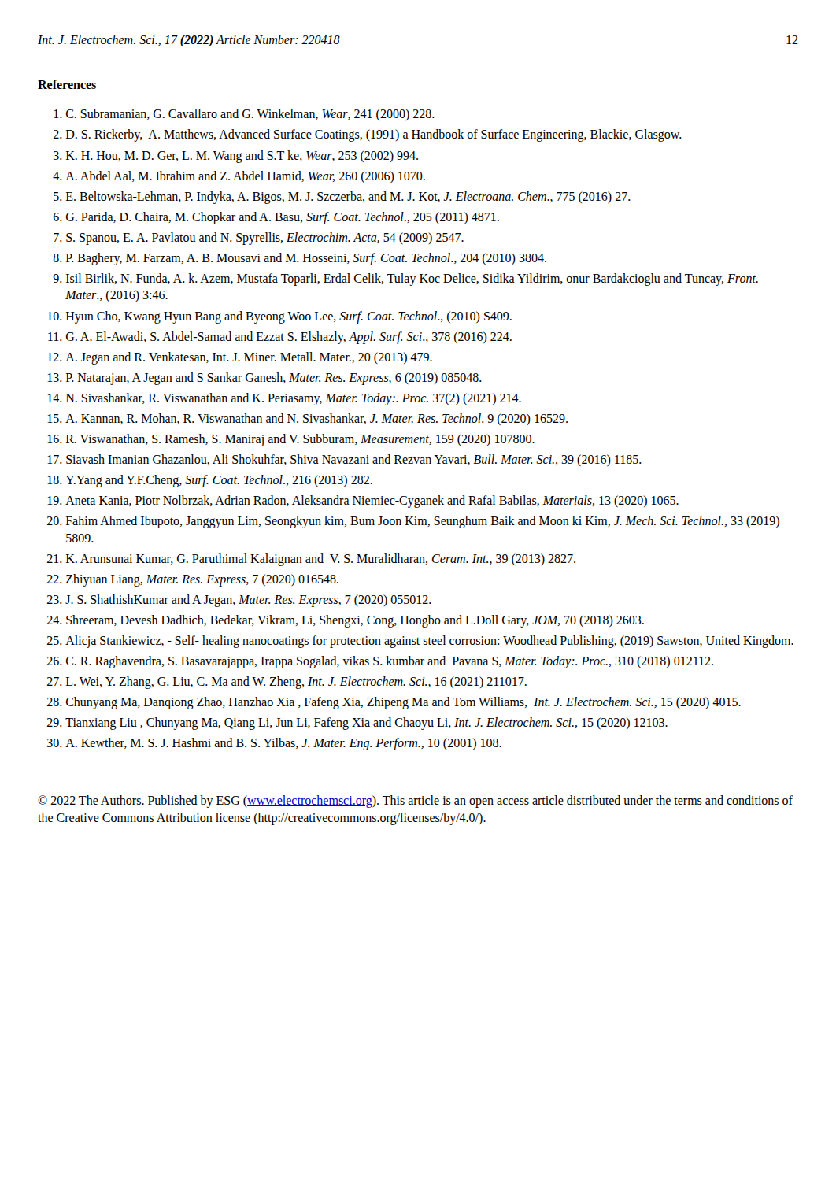Int. J. Electrochem. Sci., 17 (2022) Article Number: 220418
12
References
C. Subramanian, G. Cavallaro and G. Winkelman, Wear, 241 (2000) 228.
D. S. Rickerby, A. Matthews, Advanced Surface Coatings, (1991) a Handbook of Surface Engineering, Blackie, Glasgow.
K. H. Hou, M. D. Ger, L. M. Wang and S.T ke, Wear, 253 (2002) 994.
A. Abdel Aal, M. Ibrahim and Z. Abdel Hamid, Wear, 260 (2006) 1070.
E. Beltowska-Lehman, P. Indyka, A. Bigos, M. J. Szczerba, and M. J. Kot, J. Electroana. Chem., 775 (2016) 27.
G. Parida, D. Chaira, M. Chopkar and A. Basu, Surf. Coat. Technol., 205 (2011) 4871.
S. Spanou, E. A. Pavlatou and N. Spyrellis, Electrochim. Acta, 54 (2009) 2547.
P. Baghery, M. Farzam, A. B. Mousavi and M. Hosseini, Surf. Coat. Technol., 204 (2010) 3804.
Isil Birlik, N. Funda, A. k. Azem, Mustafa Toparli, Erdal Celik, Tulay Koc Delice, Sidika Yildirim, onur Bardakcioglu and Tuncay, Front. Mater., (2016) 3:46.
Hyun Cho, Kwang Hyun Bang and Byeong Woo Lee, Surf. Coat. Technol., (2010) S409.
G. A. El-Awadi, S. Abdel-Samad and Ezzat S. Elshazly, Appl. Surf. Sci., 378 (2016) 224.
A. Jegan and R. Venkatesan, Int. J. Miner. Metall. Mater., 20 (2013) 479.
P. Natarajan, A Jegan and S Sankar Ganesh, Mater. Res. Express, 6 (2019) 085048.
N. Sivashankar, R. Viswanathan and K. Periasamy, Mater. Today:. Proc. 37(2) (2021) 214.
A. Kannan, R. Mohan, R. Viswanathan and N. Sivashankar, J. Mater. Res. Technol. 9 (2020) 16529.
R. Viswanathan, S. Ramesh, S. Maniraj and V. Subburam, Measurement, 159 (2020) 107800.
Siavash Imanian Ghazanlou, Ali Shokuhfar, Shiva Navazani and Rezvan Yavari, Bull. Mater. Sci., 39 (2016) 1185.
Y.Yang and Y.F.Cheng, Surf. Coat. Technol., 216 (2013) 282.
Aneta Kania, Piotr Nolbrzak, Adrian Radon, Aleksandra Niemiec-Cyganek and Rafal Babilas, Materials, 13 (2020) 1065.
Fahim Ahmed Ibupoto, Janggyun Lim, Seongkyun kim, Bum Joon Kim, Seunghum Baik and Moon ki Kim, J. Mech. Sci. Technol., 33 (2019) 5809.
K. Arunsunai Kumar, G. Paruthimal Kalaignan and V. S. Muralidharan, Ceram. Int., 39 (2013) 2827.
Zhiyuan Liang, Mater. Res. Express, 7 (2020) 016548.
J. S. ShathishKumar and A Jegan, Mater. Res. Express, 7 (2020) 055012.
Shreeram, Devesh Dadhich, Bedekar, Vikram, Li, Shengxi, Cong, Hongbo and L.Doll Gary, JOM, 70 (2018) 2603.
Alicja Stankiewicz, - Self- healing nanocoatings for protection against steel corrosion: Woodhead Publishing, (2019) Sawston, United Kingdom.
C. R. Raghavendra, S. Basavarajappa, Irappa Sogalad, vikas S. kumbar and Pavana S, Mater. Today:. Proc., 310 (2018) 012112.
L. Wei, Y. Zhang, G. Liu, C. Ma and W. Zheng, Int. J. Electrochem. Sci., 16 (2021) 211017.
Chunyang Ma, Danqiong Zhao, Hanzhao Xia , Fafeng Xia, Zhipeng Ma and Tom Williams, Int. J. Electrochem. Sci., 15 (2020) 4015.
Tianxiang Liu , Chunyang Ma, Qiang Li, Jun Li, Fafeng Xia and Chaoyu Li, Int. J. Electrochem. Sci., 15 (2020) 12103.
A. Kewther, M. S. J. Hashmi and B. S. Yilbas, J. Mater. Eng. Perform., 10 (2001) 108.
© 2022 The Authors. Published by ESG (www.electrochemsci.org). This article is an open access article distributed under the terms and conditions of the Creative Commons Attribution license (http://creativecommons.org/licenses/by/4.0/).